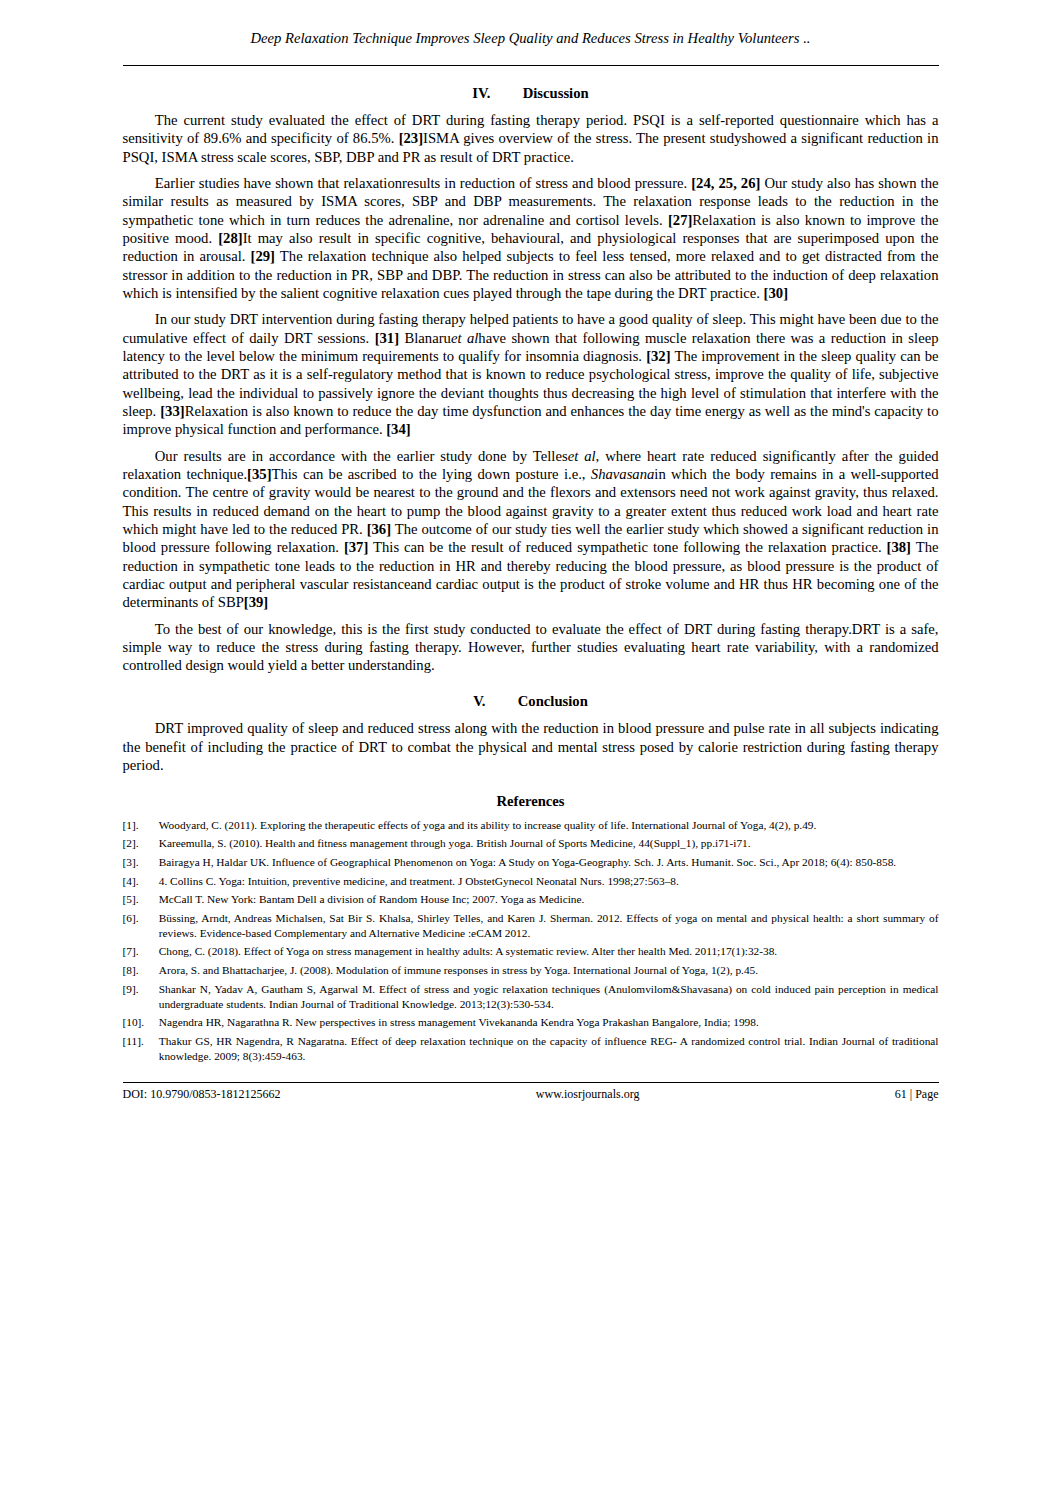Deep Relaxation Technique Improves Sleep Quality and Reduces Stress in Healthy Volunteers ..
IV. Discussion
The current study evaluated the effect of DRT during fasting therapy period. PSQI is a self-reported questionnaire which has a sensitivity of 89.6% and specificity of 86.5%. [23] ISMA gives overview of the stress. The present studyshowed a significant reduction in PSQI, ISMA stress scale scores, SBP, DBP and PR as result of DRT practice.
Earlier studies have shown that relaxationresults in reduction of stress and blood pressure. [24, 25, 26] Our study also has shown the similar results as measured by ISMA scores, SBP and DBP measurements. The relaxation response leads to the reduction in the sympathetic tone which in turn reduces the adrenaline, nor adrenaline and cortisol levels. [27] Relaxation is also known to improve the positive mood. [28] It may also result in specific cognitive, behavioural, and physiological responses that are superimposed upon the reduction in arousal. [29] The relaxation technique also helped subjects to feel less tensed, more relaxed and to get distracted from the stressor in addition to the reduction in PR, SBP and DBP. The reduction in stress can also be attributed to the induction of deep relaxation which is intensified by the salient cognitive relaxation cues played through the tape during the DRT practice. [30]
In our study DRT intervention during fasting therapy helped patients to have a good quality of sleep. This might have been due to the cumulative effect of daily DRT sessions. [31] Blanaruet alhave shown that following muscle relaxation there was a reduction in sleep latency to the level below the minimum requirements to qualify for insomnia diagnosis. [32] The improvement in the sleep quality can be attributed to the DRT as it is a self-regulatory method that is known to reduce psychological stress, improve the quality of life, subjective wellbeing, lead the individual to passively ignore the deviant thoughts thus decreasing the high level of stimulation that interfere with the sleep. [33] Relaxation is also known to reduce the day time dysfunction and enhances the day time energy as well as the mind's capacity to improve physical function and performance. [34]
Our results are in accordance with the earlier study done by Telleset al, where heart rate reduced significantly after the guided relaxation technique.[35] This can be ascribed to the lying down posture i.e., Shavasanain which the body remains in a well-supported condition. The centre of gravity would be nearest to the ground and the flexors and extensors need not work against gravity, thus relaxed. This results in reduced demand on the heart to pump the blood against gravity to a greater extent thus reduced work load and heart rate which might have led to the reduced PR. [36] The outcome of our study ties well the earlier study which showed a significant reduction in blood pressure following relaxation. [37] This can be the result of reduced sympathetic tone following the relaxation practice. [38] The reduction in sympathetic tone leads to the reduction in HR and thereby reducing the blood pressure, as blood pressure is the product of cardiac output and peripheral vascular resistanceand cardiac output is the product of stroke volume and HR thus HR becoming one of the determinants of SBP[39]
To the best of our knowledge, this is the first study conducted to evaluate the effect of DRT during fasting therapy.DRT is a safe, simple way to reduce the stress during fasting therapy. However, further studies evaluating heart rate variability, with a randomized controlled design would yield a better understanding.
V. Conclusion
DRT improved quality of sleep and reduced stress along with the reduction in blood pressure and pulse rate in all subjects indicating the benefit of including the practice of DRT to combat the physical and mental stress posed by calorie restriction during fasting therapy period.
References
[1]. Woodyard, C. (2011). Exploring the therapeutic effects of yoga and its ability to increase quality of life. International Journal of Yoga, 4(2), p.49.
[2]. Kareemulla, S. (2010). Health and fitness management through yoga. British Journal of Sports Medicine, 44(Suppl_1), pp.i71-i71.
[3]. Bairagya H, Haldar UK. Influence of Geographical Phenomenon on Yoga: A Study on Yoga-Geography. Sch. J. Arts. Humanit. Soc. Sci., Apr 2018; 6(4): 850-858.
[4]. 4. Collins C. Yoga: Intuition, preventive medicine, and treatment. J ObstetGynecol Neonatal Nurs. 1998;27:563–8.
[5]. McCall T. New York: Bantam Dell a division of Random House Inc; 2007. Yoga as Medicine.
[6]. Büssing, Arndt, Andreas Michalsen, Sat Bir S. Khalsa, Shirley Telles, and Karen J. Sherman. 2012. Effects of yoga on mental and physical health: a short summary of reviews. Evidence-based Complementary and Alternative Medicine :eCAM 2012.
[7]. Chong, C. (2018). Effect of Yoga on stress management in healthy adults: A systematic review. Alter ther health Med. 2011;17(1):32-38.
[8]. Arora, S. and Bhattacharjee, J. (2008). Modulation of immune responses in stress by Yoga. International Journal of Yoga, 1(2), p.45.
[9]. Shankar N, Yadav A, Gautham S, Agarwal M. Effect of stress and yogic relaxation techniques (Anulomvilom&Shavasana) on cold induced pain perception in medical undergraduate students. Indian Journal of Traditional Knowledge. 2013;12(3):530-534.
[10]. Nagendra HR, Nagarathna R. New perspectives in stress management Vivekananda Kendra Yoga Prakashan Bangalore, India; 1998.
[11]. Thakur GS, HR Nagendra, R Nagaratna. Effect of deep relaxation technique on the capacity of influence REG- A randomized control trial. Indian Journal of traditional knowledge. 2009; 8(3):459-463.
DOI: 10.9790/0853-1812125662 www.iosrjournals.org 61 | Page